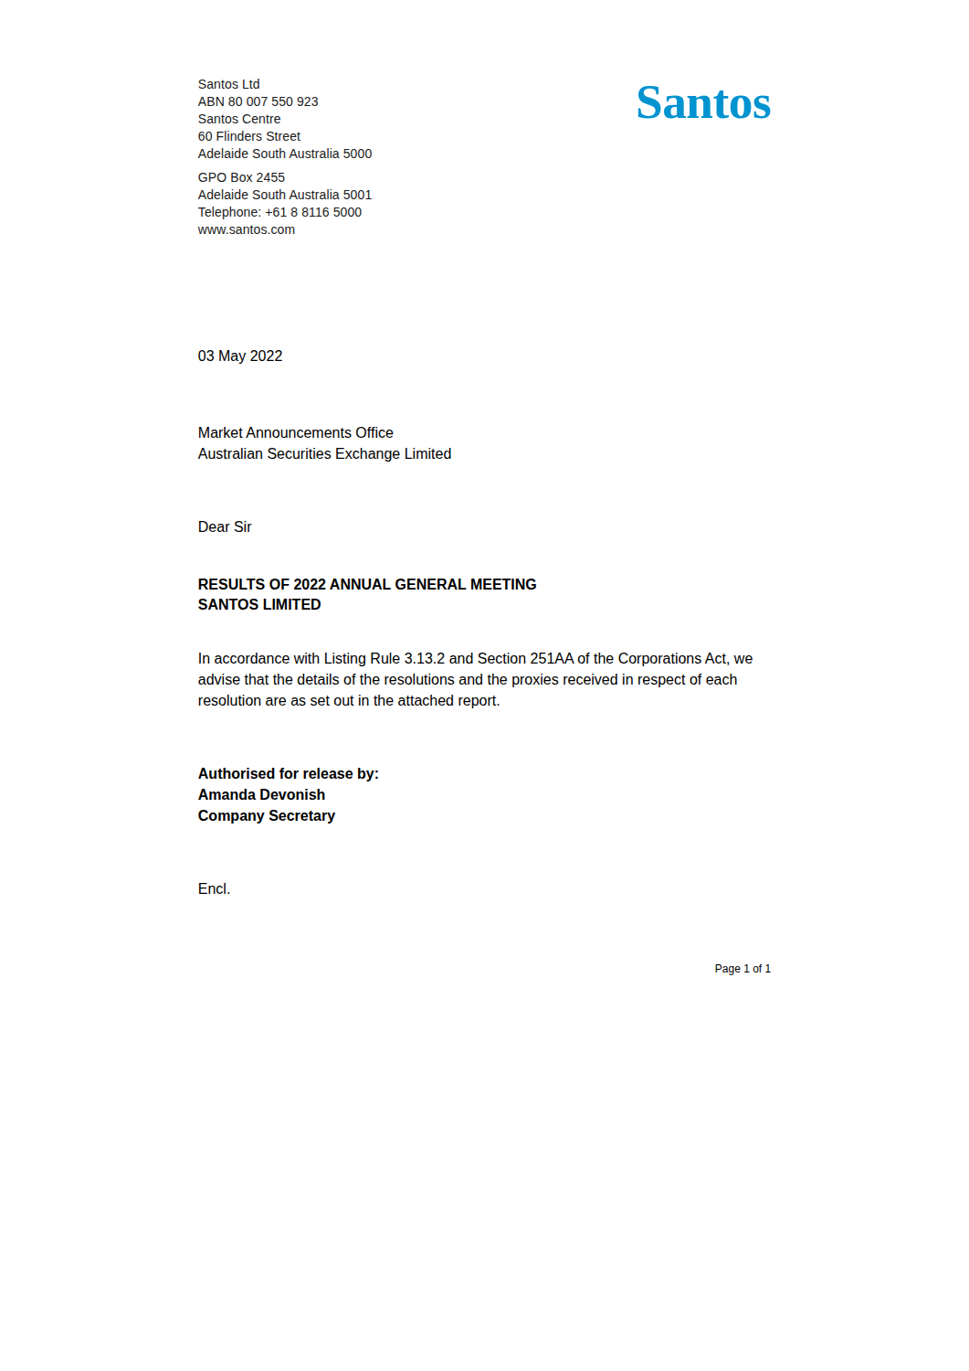Santos Ltd
ABN 80 007 550 923
Santos Centre
60 Flinders Street
Adelaide South Australia 5000
GPO Box 2455
Adelaide South Australia 5001
Telephone: +61 8 8116 5000
www.santos.com
Santos
03 May 2022
Market Announcements Office
Australian Securities Exchange Limited
Dear Sir
RESULTS OF 2022 ANNUAL GENERAL MEETING SANTOS LIMITED
In accordance with Listing Rule 3.13.2 and Section 251AA of the Corporations Act, we advise that the details of the resolutions and the proxies received in respect of each resolution are as set out in the attached report.
Authorised for release by:
Amanda Devonish
Company Secretary
Encl.
Page 1 of 1